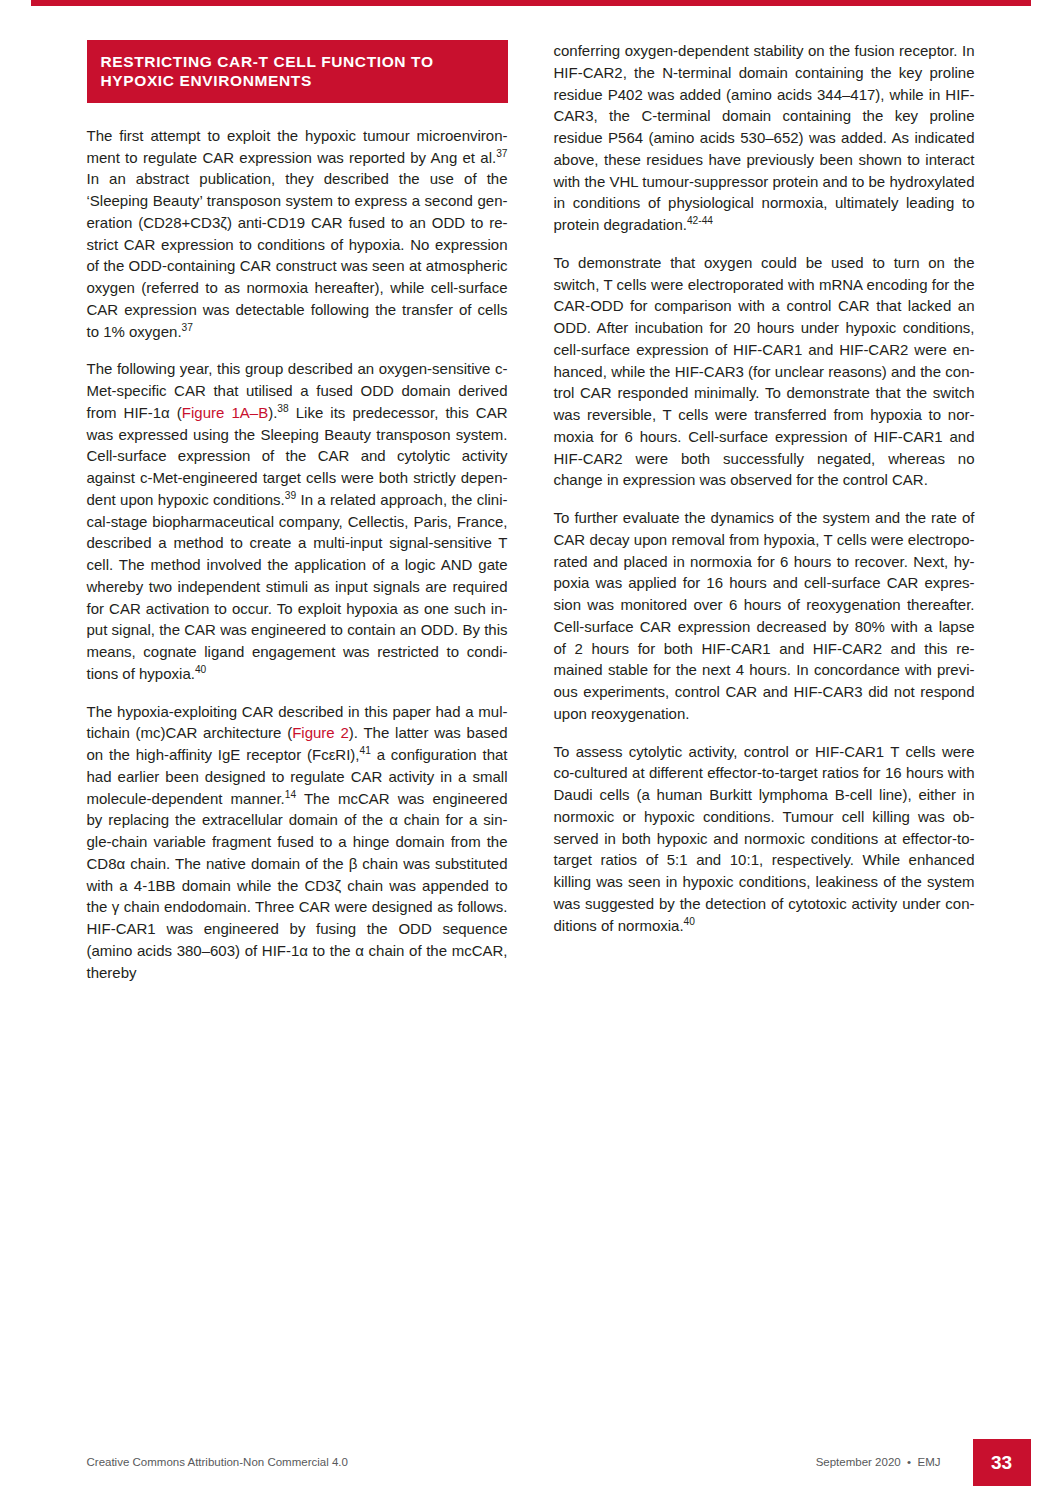Restricting CAR-T cell function to hypoxic environments
The first attempt to exploit the hypoxic tumour microenvironment to regulate CAR expression was reported by Ang et al.37 In an abstract publication, they described the use of the ‘Sleeping Beauty’ transposon system to express a second generation (CD28+CD3ζ) anti-CD19 CAR fused to an ODD to restrict CAR expression to conditions of hypoxia. No expression of the ODD-containing CAR construct was seen at atmospheric oxygen (referred to as normoxia hereafter), while cell-surface CAR expression was detectable following the transfer of cells to 1% oxygen.37
The following year, this group described an oxygen-sensitive c-Met-specific CAR that utilised a fused ODD domain derived from HIF-1α (Figure 1A–B).38 Like its predecessor, this CAR was expressed using the Sleeping Beauty transposon system. Cell-surface expression of the CAR and cytolytic activity against c-Met-engineered target cells were both strictly dependent upon hypoxic conditions.39 In a related approach, the clinical-stage biopharmaceutical company, Cellectis, Paris, France, described a method to create a multi-input signal-sensitive T cell. The method involved the application of a logic AND gate whereby two independent stimuli as input signals are required for CAR activation to occur. To exploit hypoxia as one such input signal, the CAR was engineered to contain an ODD. By this means, cognate ligand engagement was restricted to conditions of hypoxia.40
The hypoxia-exploiting CAR described in this paper had a multichain (mc)CAR architecture (Figure 2). The latter was based on the high-affinity IgE receptor (FcεRI),41 a configuration that had earlier been designed to regulate CAR activity in a small molecule-dependent manner.14 The mcCAR was engineered by replacing the extracellular domain of the α chain for a single-chain variable fragment fused to a hinge domain from the CD8α chain. The native domain of the β chain was substituted with a 4-1BB domain while the CD3ζ chain was appended to the γ chain endodomain. Three CAR were designed as follows. HIF-CAR1 was engineered by fusing the ODD sequence (amino acids 380–603) of HIF-1α to the α chain of the mcCAR, thereby
conferring oxygen-dependent stability on the fusion receptor. In HIF-CAR2, the N-terminal domain containing the key proline residue P402 was added (amino acids 344–417), while in HIF-CAR3, the C-terminal domain containing the key proline residue P564 (amino acids 530–652) was added. As indicated above, these residues have previously been shown to interact with the VHL tumour-suppressor protein and to be hydroxylated in conditions of physiological normoxia, ultimately leading to protein degradation.42-44
To demonstrate that oxygen could be used to turn on the switch, T cells were electroporated with mRNA encoding for the CAR-ODD for comparison with a control CAR that lacked an ODD. After incubation for 20 hours under hypoxic conditions, cell-surface expression of HIF-CAR1 and HIF-CAR2 were enhanced, while the HIF-CAR3 (for unclear reasons) and the control CAR responded minimally. To demonstrate that the switch was reversible, T cells were transferred from hypoxia to normoxia for 6 hours. Cell-surface expression of HIF-CAR1 and HIF-CAR2 were both successfully negated, whereas no change in expression was observed for the control CAR.
To further evaluate the dynamics of the system and the rate of CAR decay upon removal from hypoxia, T cells were electroporated and placed in normoxia for 6 hours to recover. Next, hypoxia was applied for 16 hours and cell-surface CAR expression was monitored over 6 hours of reoxygenation thereafter. Cell-surface CAR expression decreased by 80% with a lapse of 2 hours for both HIF-CAR1 and HIF-CAR2 and this remained stable for the next 4 hours. In concordance with previous experiments, control CAR and HIF-CAR3 did not respond upon reoxygenation.
To assess cytolytic activity, control or HIF-CAR1 T cells were co-cultured at different effector-to-target ratios for 16 hours with Daudi cells (a human Burkitt lymphoma B-cell line), either in normoxic or hypoxic conditions. Tumour cell killing was observed in both hypoxic and normoxic conditions at effector-to-target ratios of 5:1 and 10:1, respectively. While enhanced killing was seen in hypoxic conditions, leakiness of the system was suggested by the detection of cytotoxic activity under conditions of normoxia.40
Creative Commons Attribution-Non Commercial 4.0
September 2020 • EMJ
33